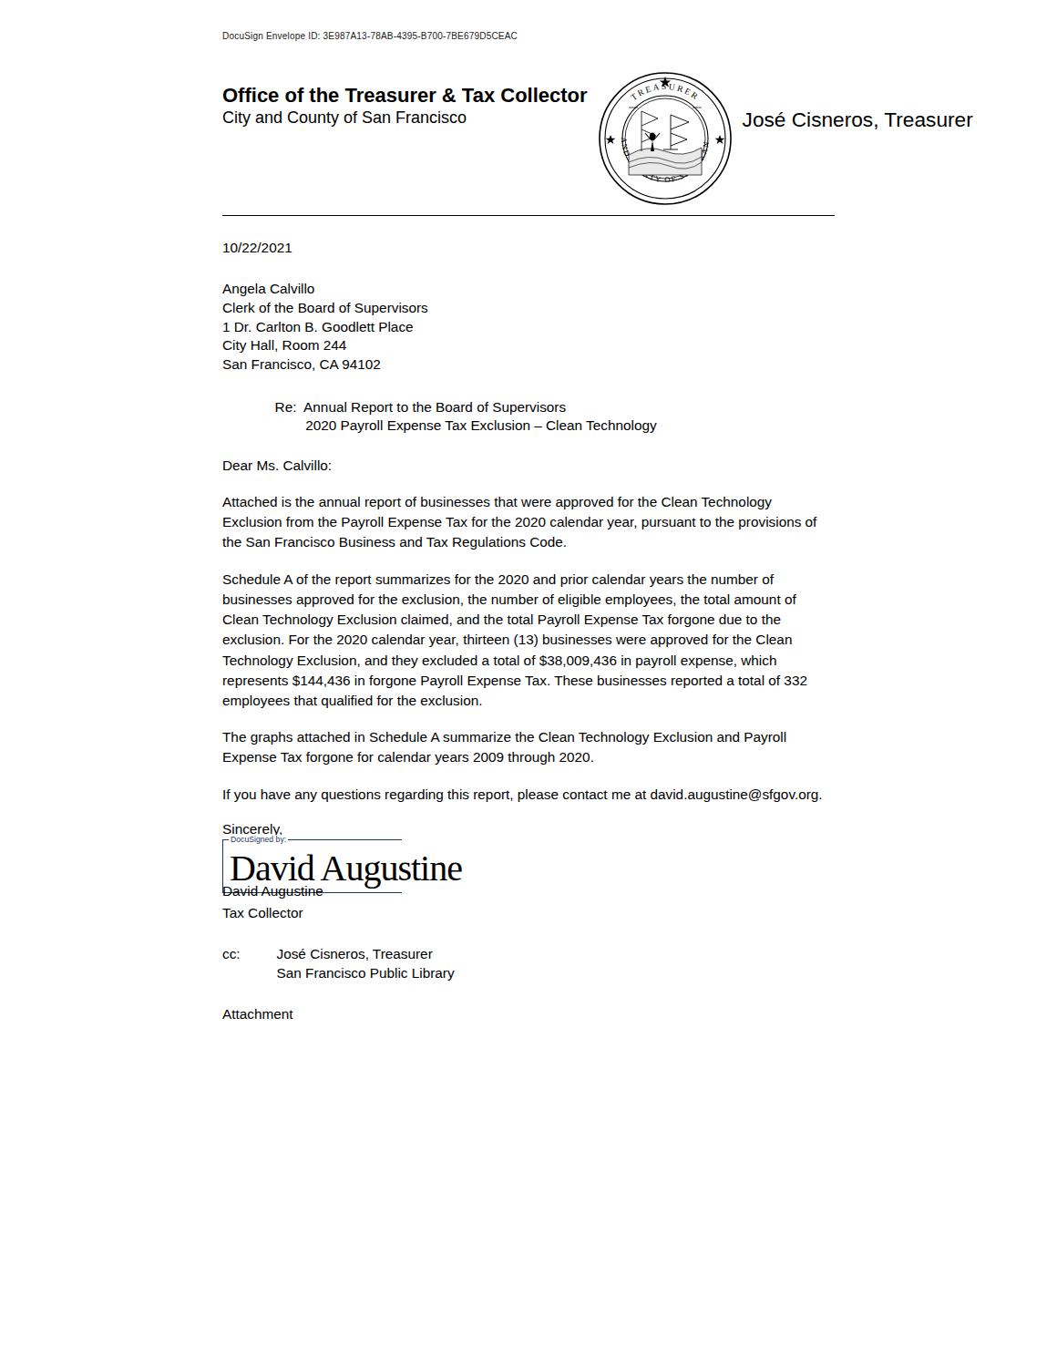DocuSign Envelope ID: 3E987A13-78AB-4395-B700-7BE679D5CEAC
Office of the Treasurer & Tax Collector
City and County of San Francisco
TREASURER CITY AND COUNTY OF SAN FRANCISCO
José Cisneros, Treasurer
10/22/2021
Angela Calvillo
Clerk of the Board of Supervisors
1 Dr. Carlton B. Goodlett Place
City Hall, Room 244
San Francisco, CA 94102
Re: Annual Report to the Board of Supervisors
2020 Payroll Expense Tax Exclusion – Clean Technology
Dear Ms. Calvillo:
Attached is the annual report of businesses that were approved for the Clean Technology Exclusion from the Payroll Expense Tax for the 2020 calendar year, pursuant to the provisions of the San Francisco Business and Tax Regulations Code.
Schedule A of the report summarizes for the 2020 and prior calendar years the number of businesses approved for the exclusion, the number of eligible employees, the total amount of Clean Technology Exclusion claimed, and the total Payroll Expense Tax forgone due to the exclusion. For the 2020 calendar year, thirteen (13) businesses were approved for the Clean Technology Exclusion, and they excluded a total of $38,009,436 in payroll expense, which represents $144,436 in forgone Payroll Expense Tax. These businesses reported a total of 332 employees that qualified for the exclusion.
The graphs attached in Schedule A summarize the Clean Technology Exclusion and Payroll Expense Tax forgone for calendar years 2009 through 2020.
If you have any questions regarding this report, please contact me at david.augustine@sfgov.org.
Sincerely,
DocuSigned by:
David Augustine
David Augustine
Tax Collector
| cc: | José Cisneros, Treasurer |
| | San Francisco Public Library |
Attachment